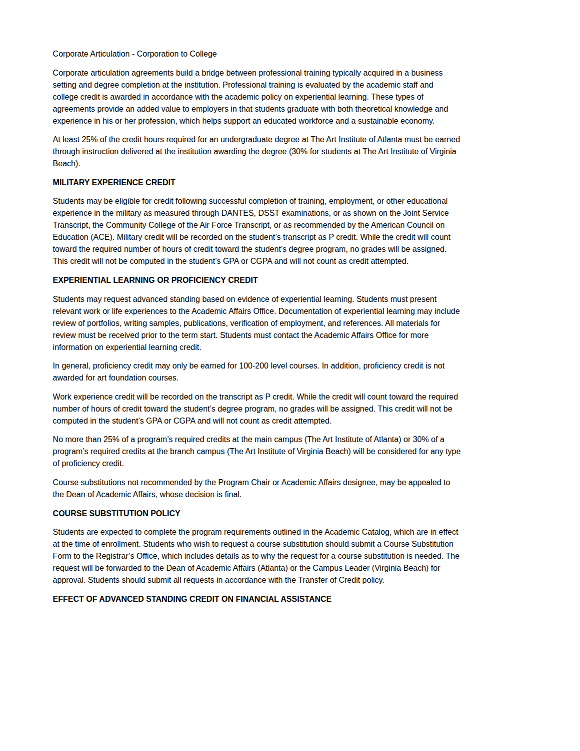Corporate Articulation - Corporation to College
Corporate articulation agreements build a bridge between professional training typically acquired in a business setting and degree completion at the institution. Professional training is evaluated by the academic staff and college credit is awarded in accordance with the academic policy on experiential learning. These types of agreements provide an added value to employers in that students graduate with both theoretical knowledge and experience in his or her profession, which helps support an educated workforce and a sustainable economy.
At least 25% of the credit hours required for an undergraduate degree at The Art Institute of Atlanta must be earned through instruction delivered at the institution awarding the degree (30% for students at The Art Institute of Virginia Beach).
Military Experience Credit
Students may be eligible for credit following successful completion of training, employment, or other educational experience in the military as measured through DANTES, DSST examinations, or as shown on the Joint Service Transcript, the Community College of the Air Force Transcript, or as recommended by the American Council on Education (ACE). Military credit will be recorded on the student’s transcript as P credit. While the credit will count toward the required number of hours of credit toward the student’s degree program, no grades will be assigned. This credit will not be computed in the student’s GPA or CGPA and will not count as credit attempted.
Experiential Learning or Proficiency Credit
Students may request advanced standing based on evidence of experiential learning. Students must present relevant work or life experiences to the Academic Affairs Office. Documentation of experiential learning may include review of portfolios, writing samples, publications, verification of employment, and references. All materials for review must be received prior to the term start. Students must contact the Academic Affairs Office for more information on experiential learning credit.
In general, proficiency credit may only be earned for 100-200 level courses. In addition, proficiency credit is not awarded for art foundation courses.
Work experience credit will be recorded on the transcript as P credit. While the credit will count toward the required number of hours of credit toward the student’s degree program, no grades will be assigned. This credit will not be computed in the student’s GPA or CGPA and will not count as credit attempted.
No more than 25% of a program’s required credits at the main campus (The Art Institute of Atlanta) or 30% of a program’s required credits at the branch campus (The Art Institute of Virginia Beach) will be considered for any type of proficiency credit.
Course substitutions not recommended by the Program Chair or Academic Affairs designee, may be appealed to the Dean of Academic Affairs, whose decision is final.
Course Substitution Policy
Students are expected to complete the program requirements outlined in the Academic Catalog, which are in effect at the time of enrollment. Students who wish to request a course substitution should submit a Course Substitution Form to the Registrar’s Office, which includes details as to why the request for a course substitution is needed. The request will be forwarded to the Dean of Academic Affairs (Atlanta) or the Campus Leader (Virginia Beach) for approval. Students should submit all requests in accordance with the Transfer of Credit policy.
Effect of Advanced Standing Credit on Financial Assistance